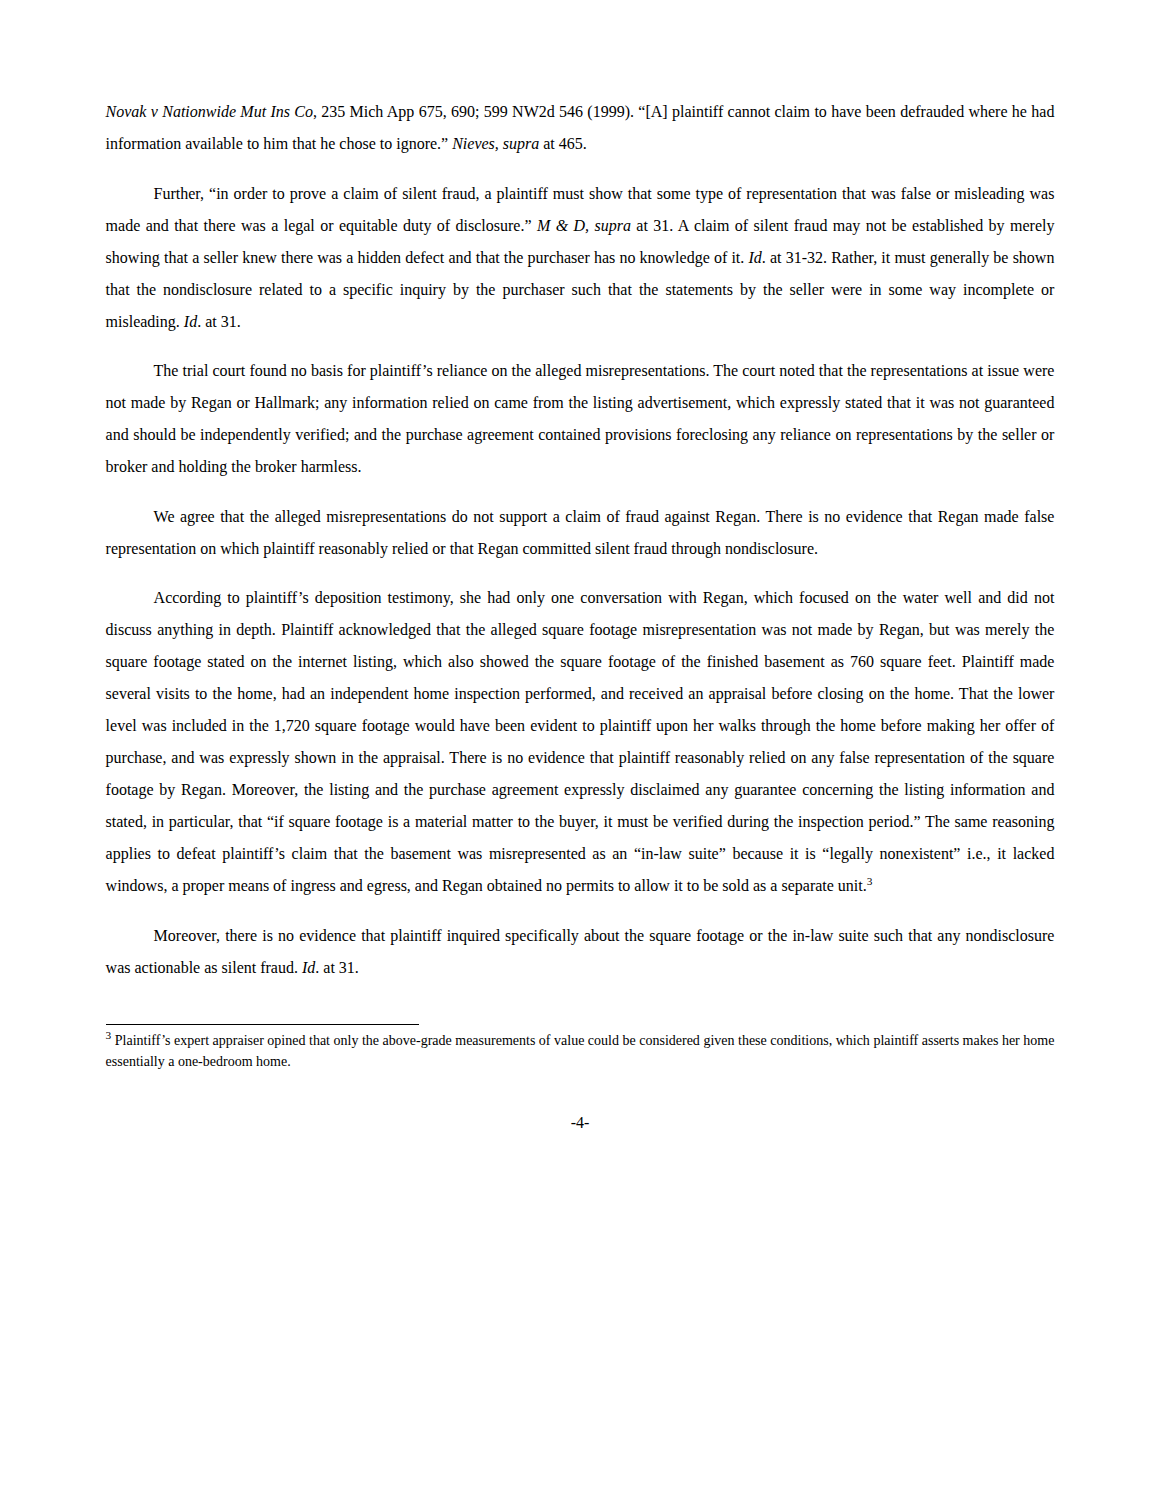Novak v Nationwide Mut Ins Co, 235 Mich App 675, 690; 599 NW2d 546 (1999). “[A] plaintiff cannot claim to have been defrauded where he had information available to him that he chose to ignore.” Nieves, supra at 465.
Further, “in order to prove a claim of silent fraud, a plaintiff must show that some type of representation that was false or misleading was made and that there was a legal or equitable duty of disclosure.” M & D, supra at 31. A claim of silent fraud may not be established by merely showing that a seller knew there was a hidden defect and that the purchaser has no knowledge of it. Id. at 31-32. Rather, it must generally be shown that the nondisclosure related to a specific inquiry by the purchaser such that the statements by the seller were in some way incomplete or misleading. Id. at 31.
The trial court found no basis for plaintiff’s reliance on the alleged misrepresentations. The court noted that the representations at issue were not made by Regan or Hallmark; any information relied on came from the listing advertisement, which expressly stated that it was not guaranteed and should be independently verified; and the purchase agreement contained provisions foreclosing any reliance on representations by the seller or broker and holding the broker harmless.
We agree that the alleged misrepresentations do not support a claim of fraud against Regan. There is no evidence that Regan made false representation on which plaintiff reasonably relied or that Regan committed silent fraud through nondisclosure.
According to plaintiff’s deposition testimony, she had only one conversation with Regan, which focused on the water well and did not discuss anything in depth. Plaintiff acknowledged that the alleged square footage misrepresentation was not made by Regan, but was merely the square footage stated on the internet listing, which also showed the square footage of the finished basement as 760 square feet. Plaintiff made several visits to the home, had an independent home inspection performed, and received an appraisal before closing on the home. That the lower level was included in the 1,720 square footage would have been evident to plaintiff upon her walks through the home before making her offer of purchase, and was expressly shown in the appraisal. There is no evidence that plaintiff reasonably relied on any false representation of the square footage by Regan. Moreover, the listing and the purchase agreement expressly disclaimed any guarantee concerning the listing information and stated, in particular, that “if square footage is a material matter to the buyer, it must be verified during the inspection period.” The same reasoning applies to defeat plaintiff’s claim that the basement was misrepresented as an “in-law suite” because it is “legally nonexistent” i.e., it lacked windows, a proper means of ingress and egress, and Regan obtained no permits to allow it to be sold as a separate unit.3
Moreover, there is no evidence that plaintiff inquired specifically about the square footage or the in-law suite such that any nondisclosure was actionable as silent fraud. Id. at 31.
3 Plaintiff’s expert appraiser opined that only the above-grade measurements of value could be considered given these conditions, which plaintiff asserts makes her home essentially a one-bedroom home.
-4-